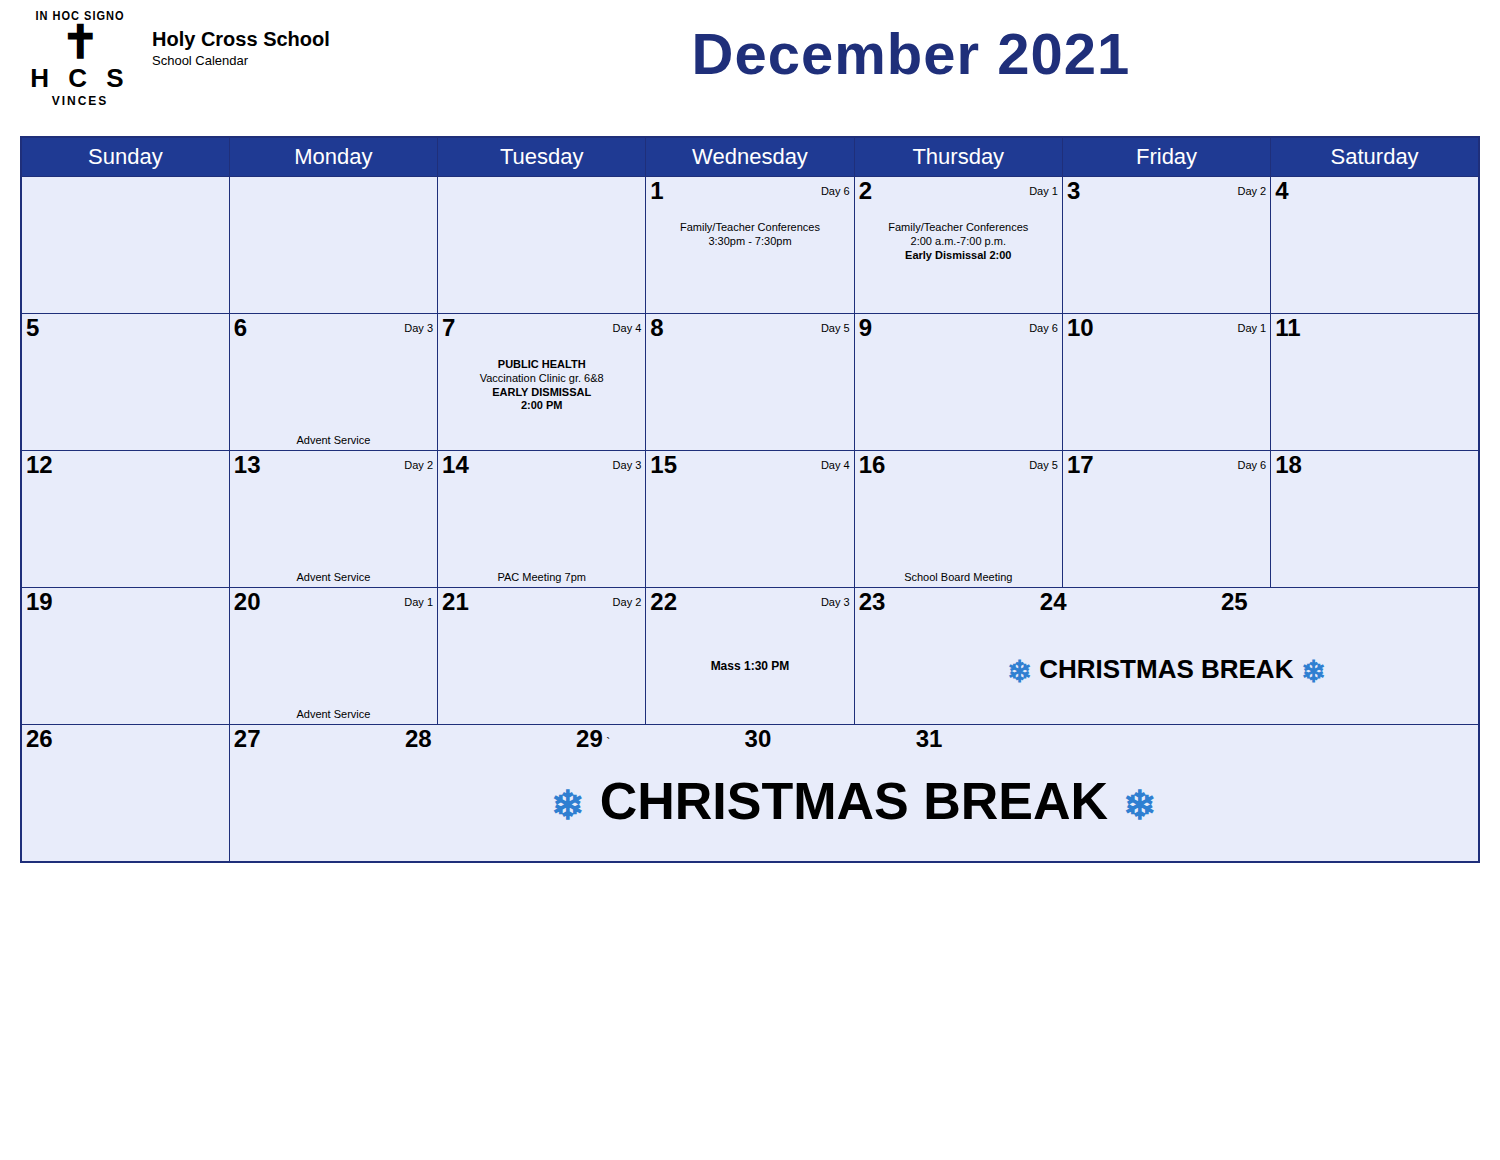IN HOC SIGNO ✝ H C S VINCES
Holy Cross School
School Calendar
December 2021
| Sunday | Monday | Tuesday | Wednesday | Thursday | Friday | Saturday |
| --- | --- | --- | --- | --- | --- | --- |
| | | | 1 Day 6 Family/Teacher Conferences 3:30pm - 7:30pm | 2 Day 1 Family/Teacher Conferences 2:00 a.m.-7:00 p.m. Early Dismissal 2:00 | 3 Day 2 | 4 |
| 5 | 6 Day 3 Advent Service | 7 Day 4 PUBLIC HEALTH Vaccination Clinic gr. 6&8 EARLY DISMISSAL 2:00 PM | 8 Day 5 | 9 Day 6 | 10 Day 1 | 11 |
| 12 | 13 Day 2 Advent Service | 14 Day 3 PAC Meeting 7pm | 15 Day 4 | 16 Day 5 School Board Meeting | 17 Day 6 | 18 |
| 19 | 20 Day 1 Advent Service | 21 Day 2 | 22 Day 3 Mass 1:30 PM | 23 24 25 ❄ CHRISTMAS BREAK ❄ |
| 26 | 27 28 29 ` 30 31 ❄ CHRISTMAS BREAK ❄ |